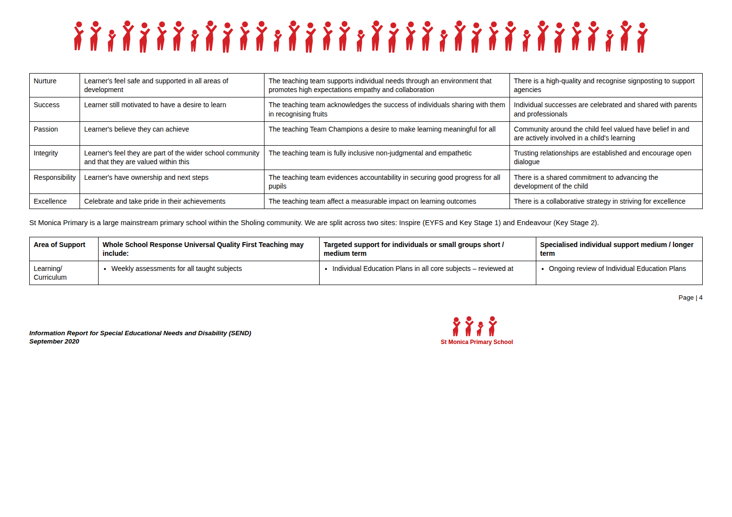| Nurture | Learner's feel safe and supported in all areas of development | The teaching team supports individual needs through an environment that promotes high expectations empathy and collaboration | There is a high-quality and recognise signposting to support agencies |
| Success | Learner still motivated to have a desire to learn | The teaching team acknowledges the success of individuals sharing with them in recognising fruits | Individual successes are celebrated and shared with parents and professionals |
| Passion | Learner's believe they can achieve | The teaching Team Champions a desire to make learning meaningful for all | Community around the child feel valued have belief in and are actively involved in a child's learning |
| Integrity | Learner's feel they are part of the wider school community and that they are valued within this | The teaching team is fully inclusive non-judgmental and empathetic | Trusting relationships are established and encourage open dialogue |
| Responsibility | Learner's have ownership and next steps | The teaching team evidences accountability in securing good progress for all pupils | There is a shared commitment to advancing the development of the child |
| Excellence | Celebrate and take pride in their achievements | The teaching team affect a measurable impact on learning outcomes | There is a collaborative strategy in striving for excellence |
St Monica Primary is a large mainstream primary school within the Sholing community. We are split across two sites: Inspire (EYFS and Key Stage 1) and Endeavour (Key Stage 2).
| Area of Support | Whole School Response Universal Quality First Teaching may include: | Targeted support for individuals or small groups short / medium term | Specialised individual support medium / longer term |
| --- | --- | --- | --- |
| Learning/ Curriculum | Weekly assessments for all taught subjects | Individual Education Plans in all core subjects – reviewed at | Ongoing review of Individual Education Plans |
Page | 4
Information Report for Special Educational Needs and Disability (SEND)
September 2020
St Monica Primary School